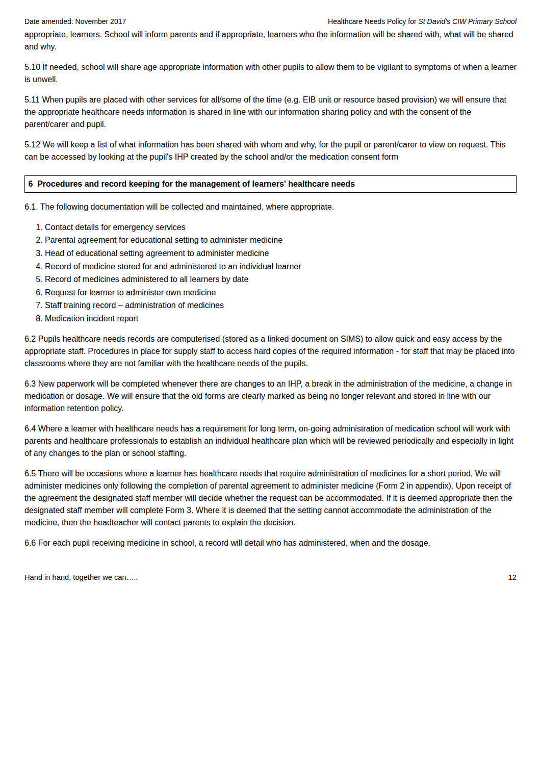Date amended: November 2017
Healthcare Needs Policy for St David's CIW Primary School
appropriate, learners. School will inform parents and if appropriate, learners who the information will be shared with, what will be shared and why.
5.10 If needed, school will share age appropriate information with other pupils to allow them to be vigilant to symptoms of when a learner is unwell.
5.11 When pupils are placed with other services for all/some of the time (e.g. EIB unit or resource based provision) we will ensure that the appropriate healthcare needs information is shared in line with our information sharing policy and with the consent of the parent/carer and pupil.
5.12 We will keep a list of what information has been shared with whom and why, for the pupil or parent/carer to view on request. This can be accessed by looking at the pupil's IHP created by the school and/or the medication consent form
6 Procedures and record keeping for the management of learners' healthcare needs
6.1. The following documentation will be collected and maintained, where appropriate.
Contact details for emergency services
Parental agreement for educational setting to administer medicine
Head of educational setting agreement to administer medicine
Record of medicine stored for and administered to an individual learner
Record of medicines administered to all learners by date
Request for learner to administer own medicine
Staff training record – administration of medicines
Medication incident report
6.2 Pupils healthcare needs records are computerised (stored as a linked document on SIMS) to allow quick and easy access by the appropriate staff. Procedures in place for supply staff to access hard copies of the required information - for staff that may be placed into classrooms where they are not familiar with the healthcare needs of the pupils.
6.3 New paperwork will be completed whenever there are changes to an IHP, a break in the administration of the medicine, a change in medication or dosage. We will ensure that the old forms are clearly marked as being no longer relevant and stored in line with our information retention policy.
6.4 Where a learner with healthcare needs has a requirement for long term, on-going administration of medication school will work with parents and healthcare professionals to establish an individual healthcare plan which will be reviewed periodically and especially in light of any changes to the plan or school staffing.
6.5 There will be occasions where a learner has healthcare needs that require administration of medicines for a short period. We will administer medicines only following the completion of parental agreement to administer medicine (Form 2 in appendix). Upon receipt of the agreement the designated staff member will decide whether the request can be accommodated. If it is deemed appropriate then the designated staff member will complete Form 3. Where it is deemed that the setting cannot accommodate the administration of the medicine, then the headteacher will contact parents to explain the decision.
6.6 For each pupil receiving medicine in school, a record will detail who has administered, when and the dosage.
Hand in hand, together we can…..
12